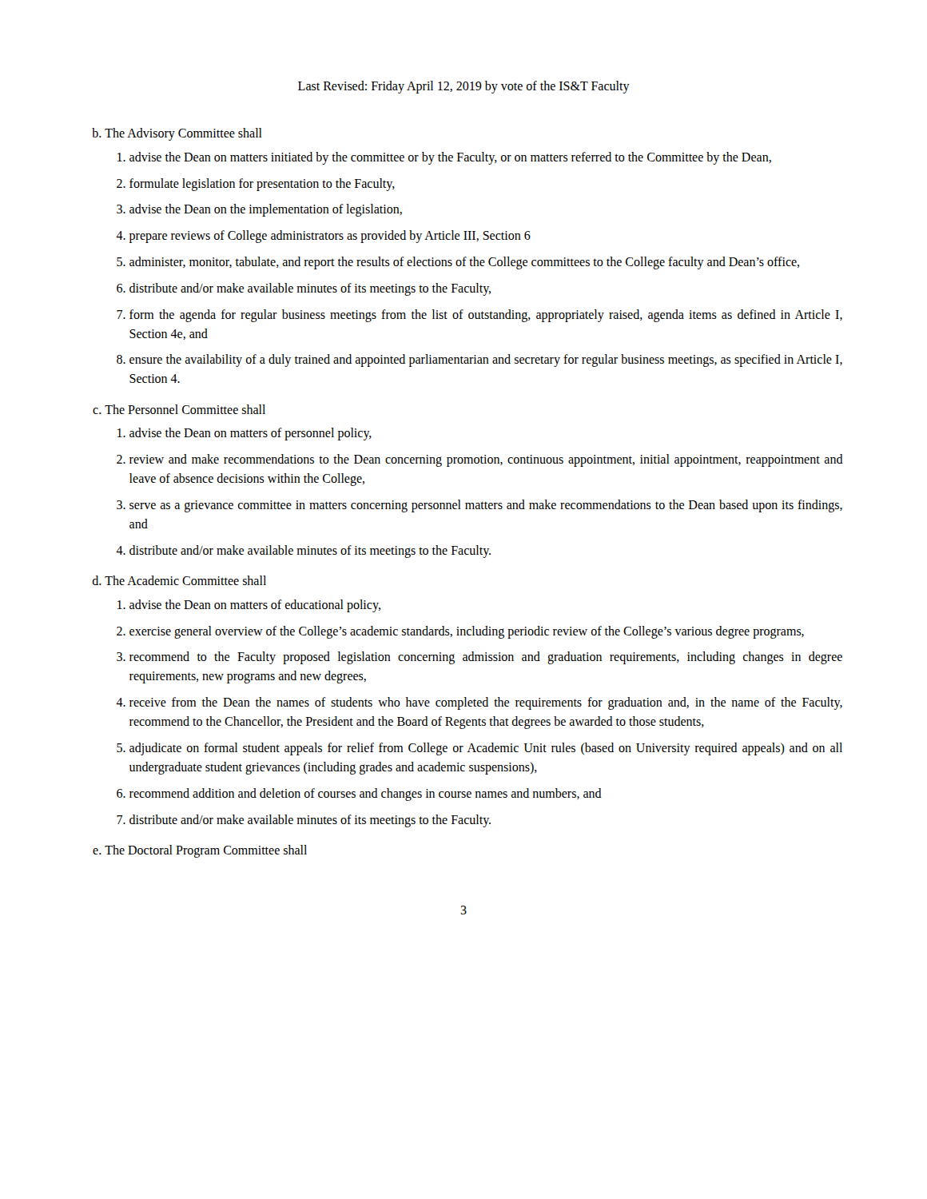Last Revised: Friday April 12, 2019 by vote of the IS&T Faculty
The Advisory Committee shall
advise the Dean on matters initiated by the committee or by the Faculty, or on matters referred to the Committee by the Dean,
formulate legislation for presentation to the Faculty,
advise the Dean on the implementation of legislation,
prepare reviews of College administrators as provided by Article III, Section 6
administer, monitor, tabulate, and report the results of elections of the College committees to the College faculty and Dean’s office,
distribute and/or make available minutes of its meetings to the Faculty,
form the agenda for regular business meetings from the list of outstanding, appropriately raised, agenda items as defined in Article I, Section 4e, and
ensure the availability of a duly trained and appointed parliamentarian and secretary for regular business meetings, as specified in Article I, Section 4.
The Personnel Committee shall
advise the Dean on matters of personnel policy,
review and make recommendations to the Dean concerning promotion, continuous appointment, initial appointment, reappointment and leave of absence decisions within the College,
serve as a grievance committee in matters concerning personnel matters and make recommendations to the Dean based upon its findings, and
distribute and/or make available minutes of its meetings to the Faculty.
The Academic Committee shall
advise the Dean on matters of educational policy,
exercise general overview of the College’s academic standards, including periodic review of the College’s various degree programs,
recommend to the Faculty proposed legislation concerning admission and graduation requirements, including changes in degree requirements, new programs and new degrees,
receive from the Dean the names of students who have completed the requirements for graduation and, in the name of the Faculty, recommend to the Chancellor, the President and the Board of Regents that degrees be awarded to those students,
adjudicate on formal student appeals for relief from College or Academic Unit rules (based on University required appeals) and on all undergraduate student grievances (including grades and academic suspensions),
recommend addition and deletion of courses and changes in course names and numbers, and
distribute and/or make available minutes of its meetings to the Faculty.
The Doctoral Program Committee shall
3